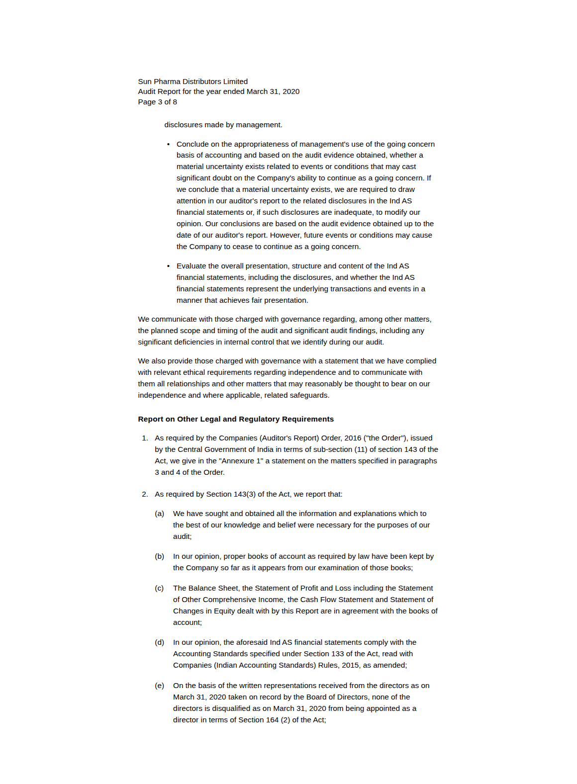Sun Pharma Distributors Limited
Audit Report for the year ended March 31, 2020
Page 3 of 8
disclosures made by management.
Conclude on the appropriateness of management's use of the going concern basis of accounting and based on the audit evidence obtained, whether a material uncertainty exists related to events or conditions that may cast significant doubt on the Company's ability to continue as a going concern. If we conclude that a material uncertainty exists, we are required to draw attention in our auditor's report to the related disclosures in the Ind AS financial statements or, if such disclosures are inadequate, to modify our opinion. Our conclusions are based on the audit evidence obtained up to the date of our auditor's report. However, future events or conditions may cause the Company to cease to continue as a going concern.
Evaluate the overall presentation, structure and content of the Ind AS financial statements, including the disclosures, and whether the Ind AS financial statements represent the underlying transactions and events in a manner that achieves fair presentation.
We communicate with those charged with governance regarding, among other matters, the planned scope and timing of the audit and significant audit findings, including any significant deficiencies in internal control that we identify during our audit.
We also provide those charged with governance with a statement that we have complied with relevant ethical requirements regarding independence and to communicate with them all relationships and other matters that may reasonably be thought to bear on our independence and where applicable, related safeguards.
Report on Other Legal and Regulatory Requirements
As required by the Companies (Auditor's Report) Order, 2016 ("the Order"), issued by the Central Government of India in terms of sub-section (11) of section 143 of the Act, we give in the "Annexure 1" a statement on the matters specified in paragraphs 3 and 4 of the Order.
As required by Section 143(3) of the Act, we report that:
We have sought and obtained all the information and explanations which to the best of our knowledge and belief were necessary for the purposes of our audit;
In our opinion, proper books of account as required by law have been kept by the Company so far as it appears from our examination of those books;
The Balance Sheet, the Statement of Profit and Loss including the Statement of Other Comprehensive Income, the Cash Flow Statement and Statement of Changes in Equity dealt with by this Report are in agreement with the books of account;
In our opinion, the aforesaid Ind AS financial statements comply with the Accounting Standards specified under Section 133 of the Act, read with Companies (Indian Accounting Standards) Rules, 2015, as amended;
On the basis of the written representations received from the directors as on March 31, 2020 taken on record by the Board of Directors, none of the directors is disqualified as on March 31, 2020 from being appointed as a director in terms of Section 164 (2) of the Act;